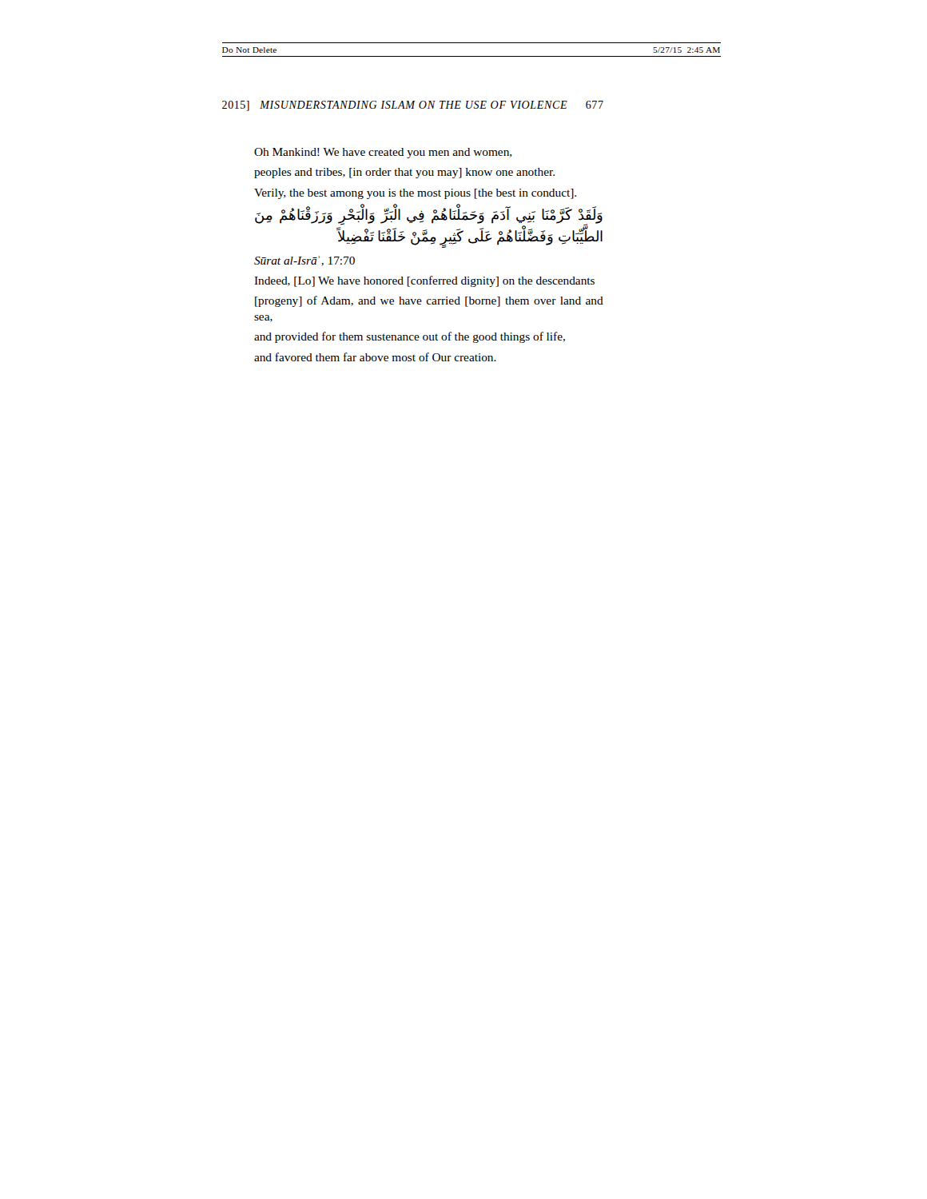Do Not Delete 5/27/15 2:45 AM
2015] MISUNDERSTANDING ISLAM ON THE USE OF VIOLENCE 677
Oh Mankind! We have created you men and women,
peoples and tribes, [in order that you may] know one another.
Verily, the best among you is the most pious [the best in conduct].
وَلَقَدْ كَرَّمْنَا بَنِي آدَمَ وَحَمَلْنَاهُمْ فِي الْبَرِّ وَالْبَحْرِ وَرَزَقْنَاهُمْ مِنَ الطَّيِّبَاتِ وَفَضَّلْنَاهُمْ عَلَى كَثِيرٍ مِمَّنْ خَلَقْنَا تَفْضِيلاً
Sūrat al-Isrāʾ, 17:70
Indeed, [Lo] We have honored [conferred dignity] on the descendants
[progeny] of Adam, and we have carried [borne] them over land and sea,
and provided for them sustenance out of the good things of life,
and favored them far above most of Our creation.